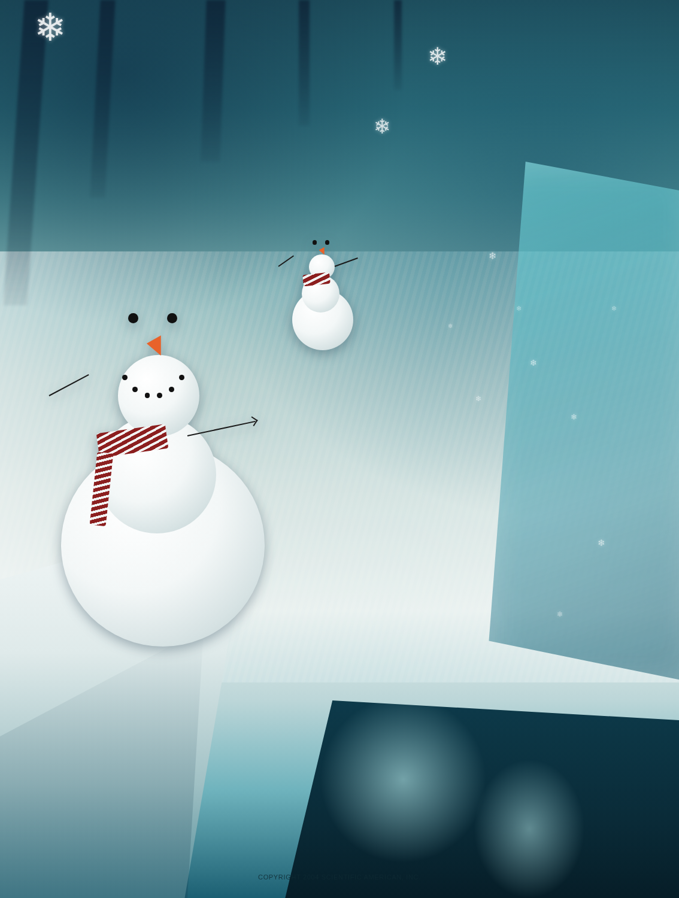❄ ❄ ❄ ❄ ❄ ❄ ❄ ❄ ❄ ❄ ❄ ❄
Copyright 2004 Scientific American, Inc.